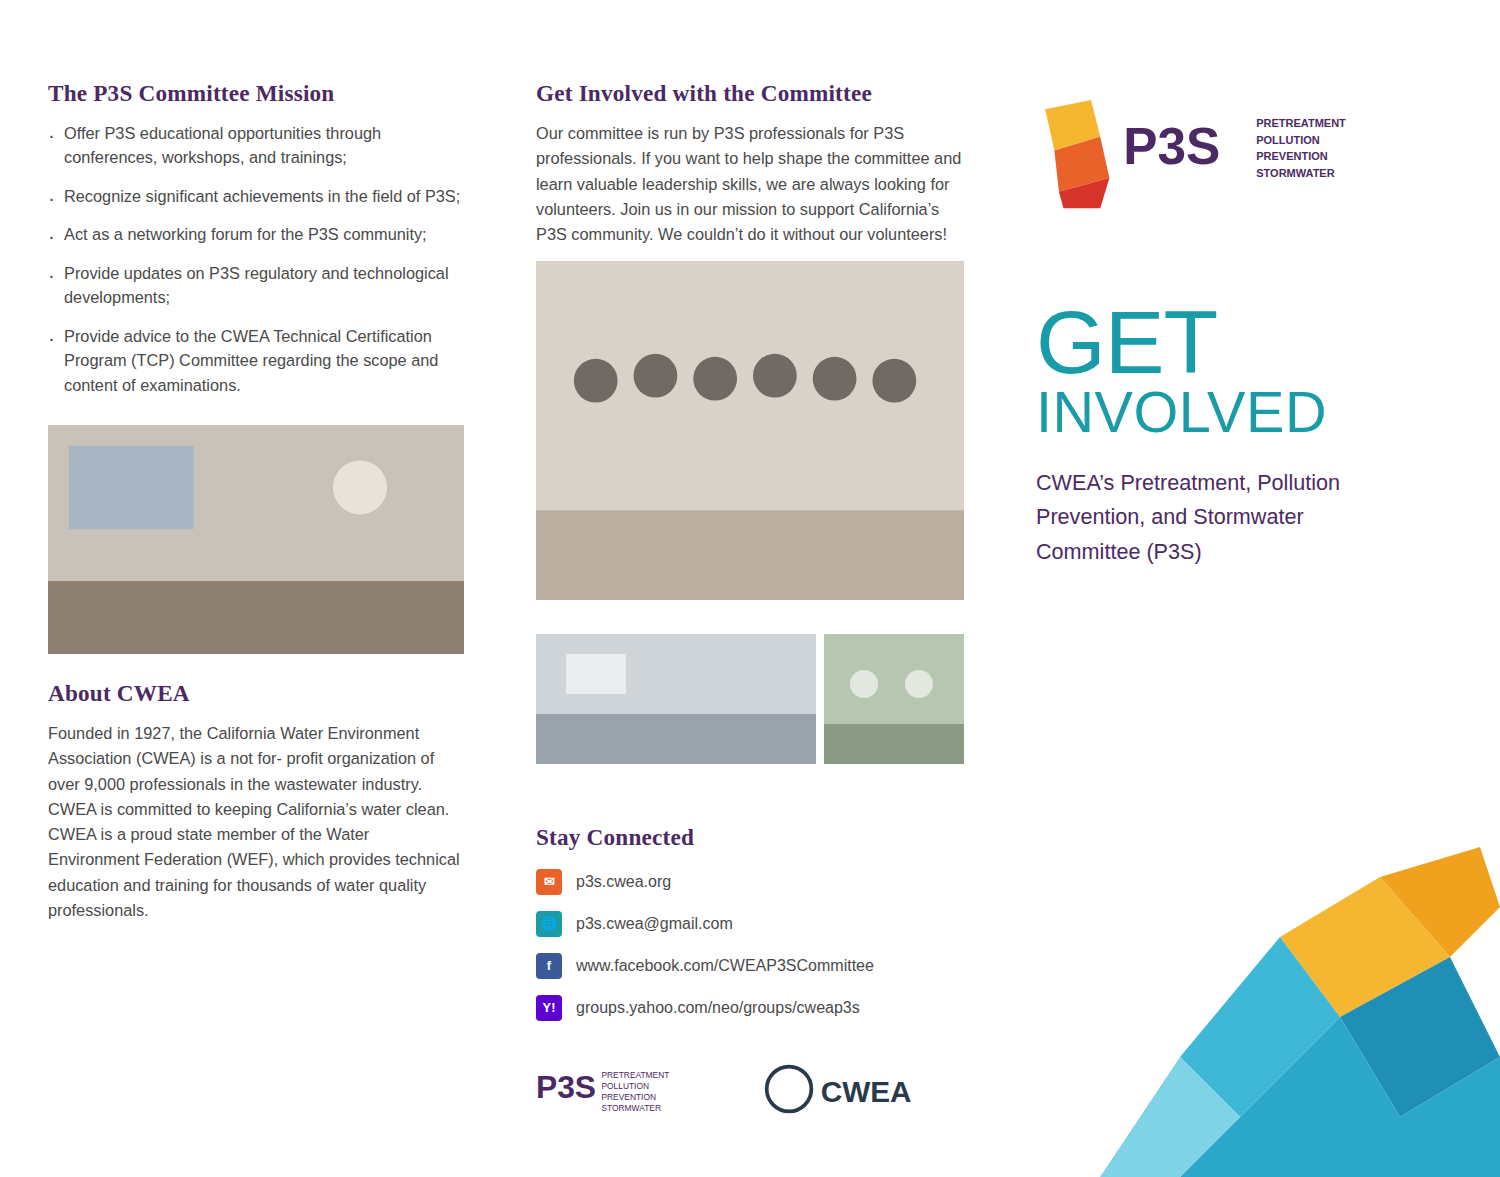The P3S Committee Mission
Offer P3S educational opportunities through conferences, workshops, and trainings;
Recognize significant achievements in the field of P3S;
Act as a networking forum for the P3S community;
Provide updates on P3S regulatory and technological developments;
Provide advice to the CWEA Technical Certification Program (TCP) Committee regarding the scope and content of examinations.
About CWEA
Founded in 1927, the California Water Environment Association (CWEA) is a not for- profit organization of over 9,000 professionals in the wastewater industry. CWEA is committed to keeping California’s water clean. CWEA is a proud state member of the Water Environment Federation (WEF), which provides technical education and training for thousands of water quality professionals.
Get Involved with the Committee
Our committee is run by P3S professionals for P3S professionals. If you want to help shape the committee and learn valuable leadership skills, we are always looking for volunteers. Join us in our mission to support California’s P3S community. We couldn’t do it without our volunteers!
Stay Connected
✉p3s.cwea.org
🌐p3s.cwea@gmail.com
fwww.facebook.com/CWEAP3SCommittee
Y!groups.yahoo.com/neo/groups/cweap3s
GET INVOLVED
CWEA’s Pretreatment, Pollution Prevention, and Stormwater Committee (P3S)